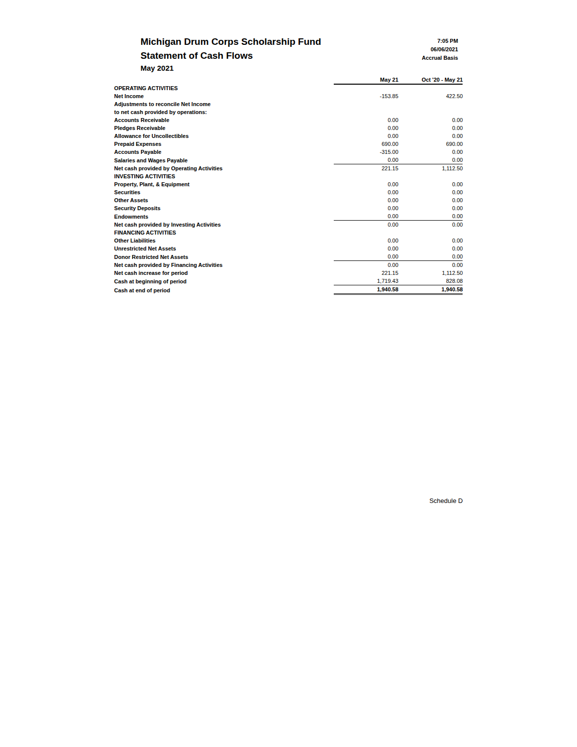Michigan Drum Corps Scholarship Fund
Statement of Cash Flows
May 2021
7:05 PM
06/06/2021
Accrual Basis
| | May 21 | Oct '20 - May 21 |
| --- | --- | --- |
| OPERATING ACTIVITIES | | |
| Net Income | -153.85 | 422.50 |
| Adjustments to reconcile Net Income | | |
| to net cash provided by operations: | | |
| Accounts Receivable | 0.00 | 0.00 |
| Pledges Receivable | 0.00 | 0.00 |
| Allowance for Uncollectibles | 0.00 | 0.00 |
| Prepaid Expenses | 690.00 | 690.00 |
| Accounts Payable | -315.00 | 0.00 |
| Salaries and Wages Payable | 0.00 | 0.00 |
| Net cash provided by Operating Activities | 221.15 | 1,112.50 |
| INVESTING ACTIVITIES | | |
| Property, Plant, & Equipment | 0.00 | 0.00 |
| Securities | 0.00 | 0.00 |
| Other Assets | 0.00 | 0.00 |
| Security Deposits | 0.00 | 0.00 |
| Endowments | 0.00 | 0.00 |
| Net cash provided by Investing Activities | 0.00 | 0.00 |
| FINANCING ACTIVITIES | | |
| Other Liabilities | 0.00 | 0.00 |
| Unrestricted Net Assets | 0.00 | 0.00 |
| Donor Restricted Net Assets | 0.00 | 0.00 |
| Net cash provided by Financing Activities | 0.00 | 0.00 |
| Net cash increase for period | 221.15 | 1,112.50 |
| Cash at beginning of period | 1,719.43 | 828.08 |
| Cash at end of period | 1,940.58 | 1,940.58 |
Schedule D